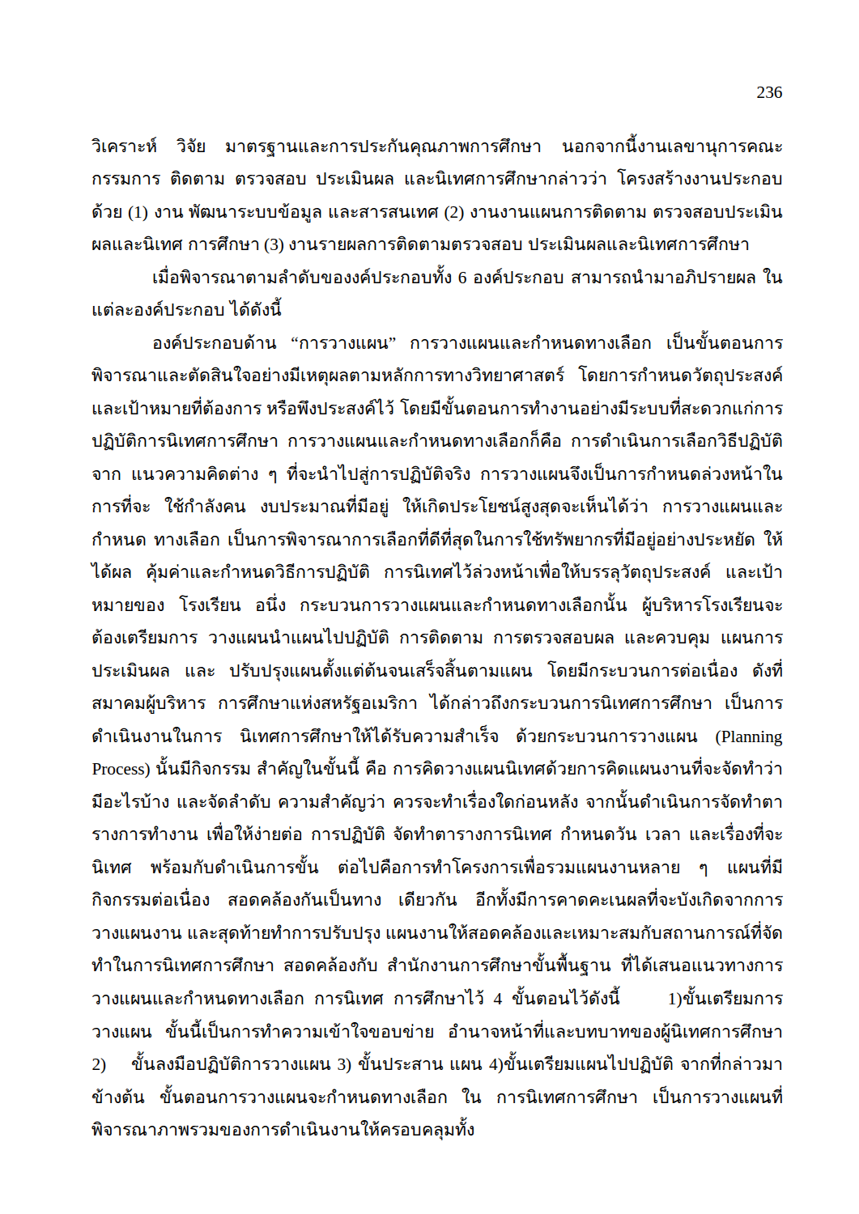236
วิเคราะห์ วิจัย มาตรฐานและการประกันคุณภาพการศึกษา นอกจากนี้งานเลขานุการคณะกรรมการ ติดตาม ตรวจสอบ ประเมินผล และนิเทศการศึกษากล่าวว่า โครงสร้างงานประกอบด้วย (1) งาน พัฒนาระบบข้อมูล และสารสนเทศ (2) งานงานแผนการติดตาม ตรวจสอบประเมินผลและนิเทศ การศึกษา (3) งานรายผลการติดตามตรวจสอบ ประเมินผลและนิเทศการศึกษา
เมื่อพิจารณาตามลำดับของงค์ประกอบทั้ง 6 องค์ประกอบ สามารถนำมาอภิปรายผล ในแต่ละองค์ประกอบ ได้ดังนี้
องค์ประกอบด้าน “การวางแผน” การวางแผนและกำหนดทางเลือก เป็นขั้นตอนการ พิจารณาและตัดสินใจอย่างมีเหตุผลตามหลักการทางวิทยาศาสตร์ โดยการกำหนดวัตถุประสงค์ และเป้าหมายที่ต้องการ หรือพึงประสงค์ไว้ โดยมีขั้นตอนการทำงานอย่างมีระบบที่สะดวกแก่การ ปฏิบัติการนิเทศการศึกษา การวางแผนและกำหนดทางเลือกก็คือ การดำเนินการเลือกวิธีปฏิบัติจาก แนวความคิดต่าง ๆ ที่จะนำไปสู่การปฏิบัติจริง การวางแผนจึงเป็นการกำหนดล่วงหน้าในการที่จะ ใช้กำลังคน งบประมาณที่มีอยู่ ให้เกิดประโยชน์สูงสุดจะเห็นได้ว่า การวางแผนและกำหนด ทางเลือก เป็นการพิจารณาการเลือกที่ดีที่สุดในการใช้ทรัพยากรที่มีอยู่อย่างประหยัด ให้ได้ผล คุ้มค่าและกำหนดวิธีการปฏิบัติ การนิเทศไว้ล่วงหน้าเพื่อให้บรรลุวัตถุประสงค์ และเป้าหมายของ โรงเรียน อนึ่ง กระบวนการวางแผนและกำหนดทางเลือกนั้น ผู้บริหารโรงเรียนจะต้องเตรียมการ วางแผนนำแผนไปปฏิบัติ การติดตาม การตรวจสอบผล และควบคุม แผนการประเมินผล และ ปรับปรุงแผนตั้งแต่ต้นจนเสร็จสิ้นตามแผน โดยมีกระบวนการต่อเนื่อง ดังที่สมาคมผู้บริหาร การศึกษาแห่งสหรัฐอเมริกา ได้กล่าวถึงกระบวนการนิเทศการศึกษา เป็นการดำเนินงานในการ นิเทศการศึกษาให้ได้รับความสำเร็จ ด้วยกระบวนการวางแผน (Planning Process) นั้นมีกิจกรรม สำคัญในขั้นนี้ คือ การคิดวางแผนนิเทศด้วยการคิดแผนงานที่จะจัดทำว่ามีอะไรบ้าง และจัดลำดับ ความสำคัญว่า ควรจะทำเรื่องใดก่อนหลัง จากนั้นดำเนินการจัดทำตารางการทำงาน เพื่อให้ง่ายต่อ การปฏิบัติ จัดทำตารางการนิเทศ กำหนดวัน เวลา และเรื่องที่จะนิเทศ พร้อมกับดำเนินการขั้น ต่อไปคือการทำโครงการเพื่อรวมแผนงานหลาย ๆ แผนที่มีกิจกรรมต่อเนื่อง สอดคล้องกันเป็นทาง เดียวกัน อีกทั้งมีการคาดคะเนผลที่จะบังเกิดจากการวางแผนงาน และสุดท้ายทำการปรับปรุง แผนงานให้สอดคล้องและเหมาะสมกับสถานการณ์ที่จัดทำในการนิเทศการศึกษา สอดคล้องกับ สำนักงานการศึกษาขั้นพื้นฐาน ที่ได้เสนอแนวทางการวางแผนและกำหนดทางเลือก การนิเทศ การศึกษาไว้ 4 ขั้นตอนไว้ดังนี้ 1)ขั้นเตรียมการวางแผน ขั้นนี้เป็นการทำความเข้าใจขอบข่าย อำนาจหน้าที่และบทบาทของผู้นิเทศการศึกษา 2) ขั้นลงมือปฏิบัติการวางแผน 3) ขั้นประสาน แผน 4)ขั้นเตรียมแผนไปปฏิบัติ จากที่กล่าวมาข้างต้น ขั้นตอนการวางแผนจะกำหนดทางเลือก ใน การนิเทศการศึกษา เป็นการวางแผนที่พิจารณาภาพรวมของการดำเนินงานให้ครอบคลุมทั้ง